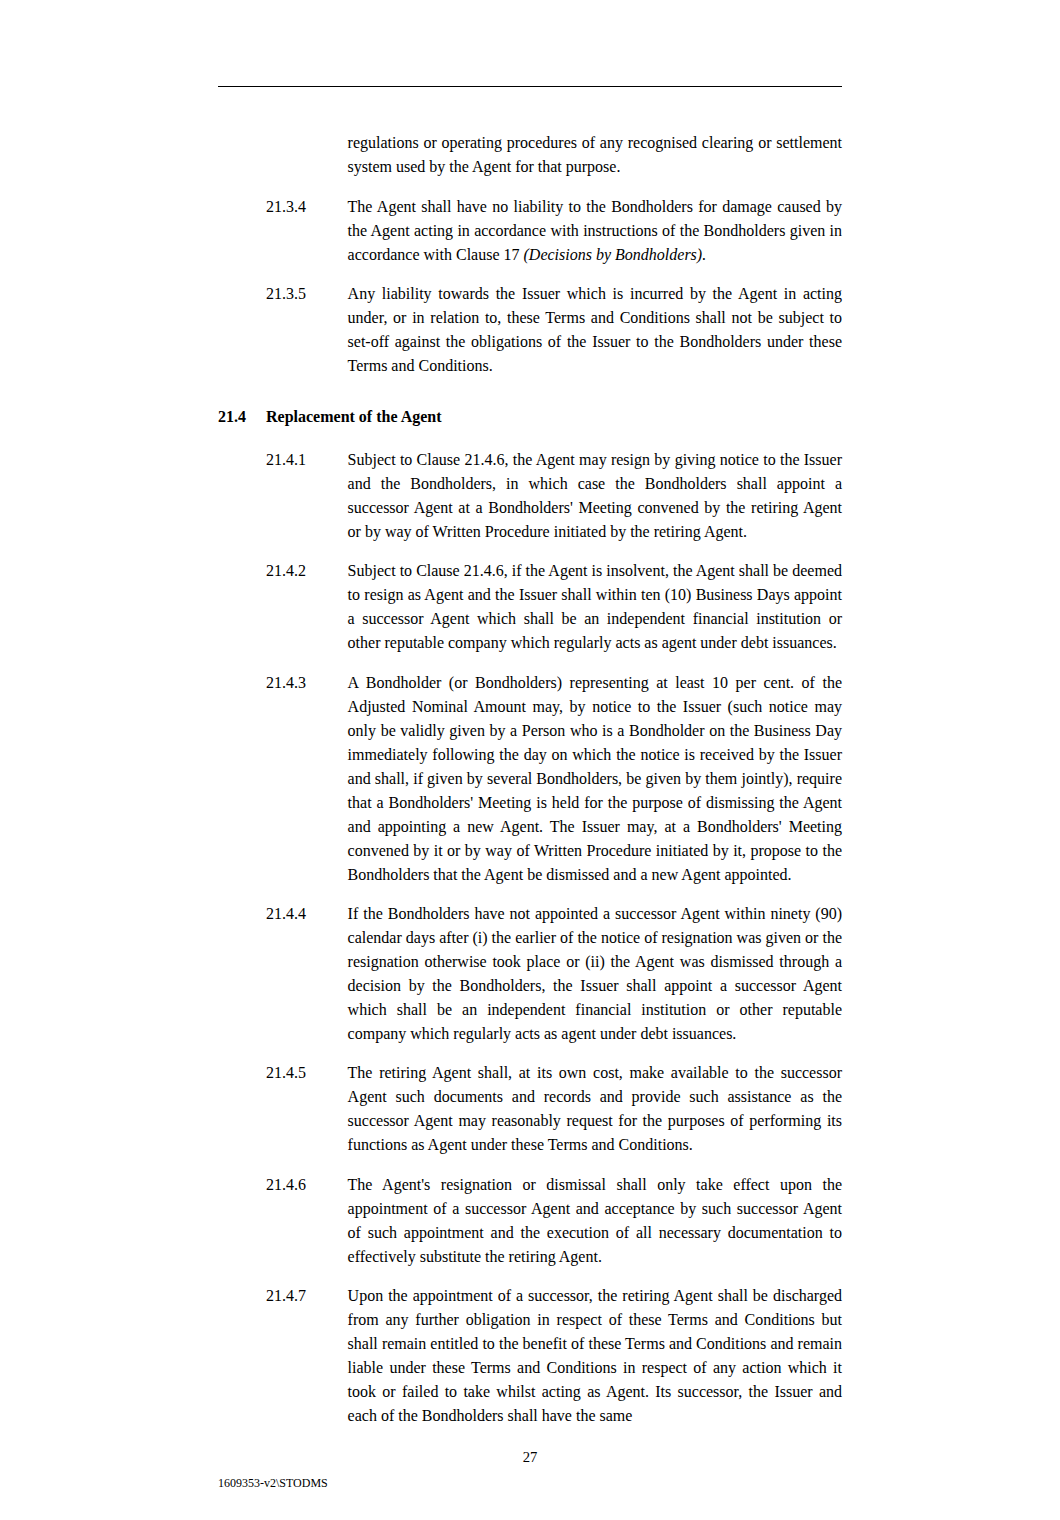regulations or operating procedures of any recognised clearing or settlement system used by the Agent for that purpose.
21.3.4
The Agent shall have no liability to the Bondholders for damage caused by the Agent acting in accordance with instructions of the Bondholders given in accordance with Clause 17 (Decisions by Bondholders).
21.3.5
Any liability towards the Issuer which is incurred by the Agent in acting under, or in relation to, these Terms and Conditions shall not be subject to set-off against the obligations of the Issuer to the Bondholders under these Terms and Conditions.
21.4
Replacement of the Agent
21.4.1
Subject to Clause 21.4.6, the Agent may resign by giving notice to the Issuer and the Bondholders, in which case the Bondholders shall appoint a successor Agent at a Bondholders' Meeting convened by the retiring Agent or by way of Written Procedure initiated by the retiring Agent.
21.4.2
Subject to Clause 21.4.6, if the Agent is insolvent, the Agent shall be deemed to resign as Agent and the Issuer shall within ten (10) Business Days appoint a successor Agent which shall be an independent financial institution or other reputable company which regularly acts as agent under debt issuances.
21.4.3
A Bondholder (or Bondholders) representing at least 10 per cent. of the Adjusted Nominal Amount may, by notice to the Issuer (such notice may only be validly given by a Person who is a Bondholder on the Business Day immediately following the day on which the notice is received by the Issuer and shall, if given by several Bondholders, be given by them jointly), require that a Bondholders' Meeting is held for the purpose of dismissing the Agent and appointing a new Agent. The Issuer may, at a Bondholders' Meeting convened by it or by way of Written Procedure initiated by it, propose to the Bondholders that the Agent be dismissed and a new Agent appointed.
21.4.4
If the Bondholders have not appointed a successor Agent within ninety (90) calendar days after (i) the earlier of the notice of resignation was given or the resignation otherwise took place or (ii) the Agent was dismissed through a decision by the Bondholders, the Issuer shall appoint a successor Agent which shall be an independent financial institution or other reputable company which regularly acts as agent under debt issuances.
21.4.5
The retiring Agent shall, at its own cost, make available to the successor Agent such documents and records and provide such assistance as the successor Agent may reasonably request for the purposes of performing its functions as Agent under these Terms and Conditions.
21.4.6
The Agent's resignation or dismissal shall only take effect upon the appointment of a successor Agent and acceptance by such successor Agent of such appointment and the execution of all necessary documentation to effectively substitute the retiring Agent.
21.4.7
Upon the appointment of a successor, the retiring Agent shall be discharged from any further obligation in respect of these Terms and Conditions but shall remain entitled to the benefit of these Terms and Conditions and remain liable under these Terms and Conditions in respect of any action which it took or failed to take whilst acting as Agent. Its successor, the Issuer and each of the Bondholders shall have the same
27
1609353-v2\STODMS